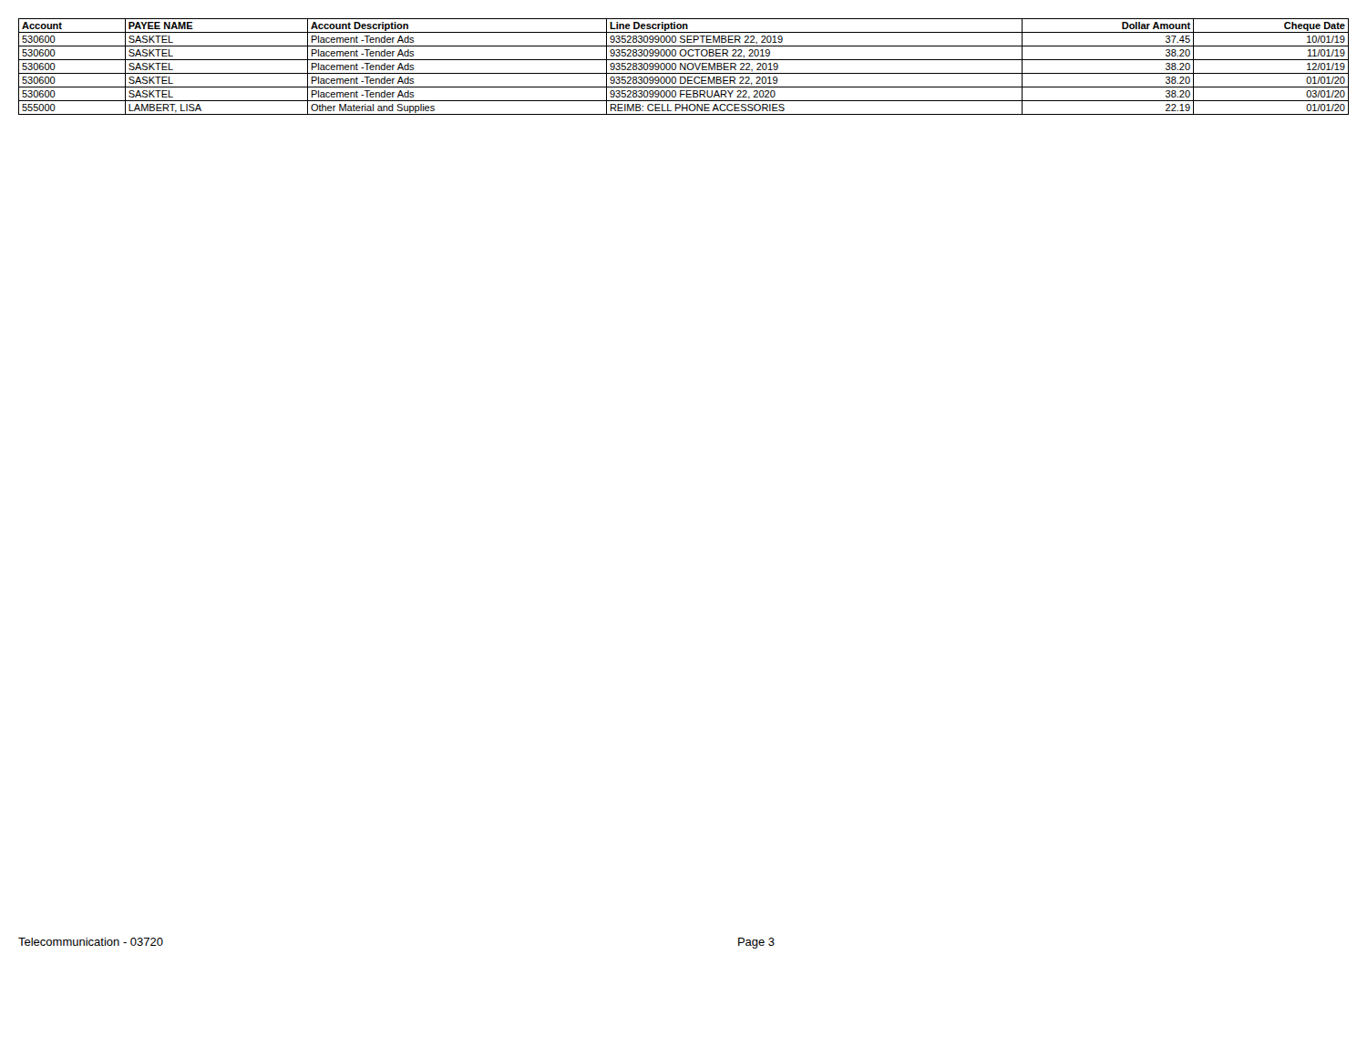| Account | PAYEE NAME | Account Description | Line Description | Dollar Amount | Cheque Date |
| --- | --- | --- | --- | --- | --- |
| 530600 | SASKTEL | Placement -Tender Ads | 935283099000 SEPTEMBER 22, 2019 | 37.45 | 10/01/19 |
| 530600 | SASKTEL | Placement -Tender Ads | 935283099000 OCTOBER 22, 2019 | 38.20 | 11/01/19 |
| 530600 | SASKTEL | Placement -Tender Ads | 935283099000 NOVEMBER 22, 2019 | 38.20 | 12/01/19 |
| 530600 | SASKTEL | Placement -Tender Ads | 935283099000 DECEMBER 22, 2019 | 38.20 | 01/01/20 |
| 530600 | SASKTEL | Placement -Tender Ads | 935283099000 FEBRUARY 22, 2020 | 38.20 | 03/01/20 |
| 555000 | LAMBERT, LISA | Other Material and Supplies | REIMB: CELL PHONE ACCESSORIES | 22.19 | 01/01/20 |
Telecommunication - 03720
Page 3